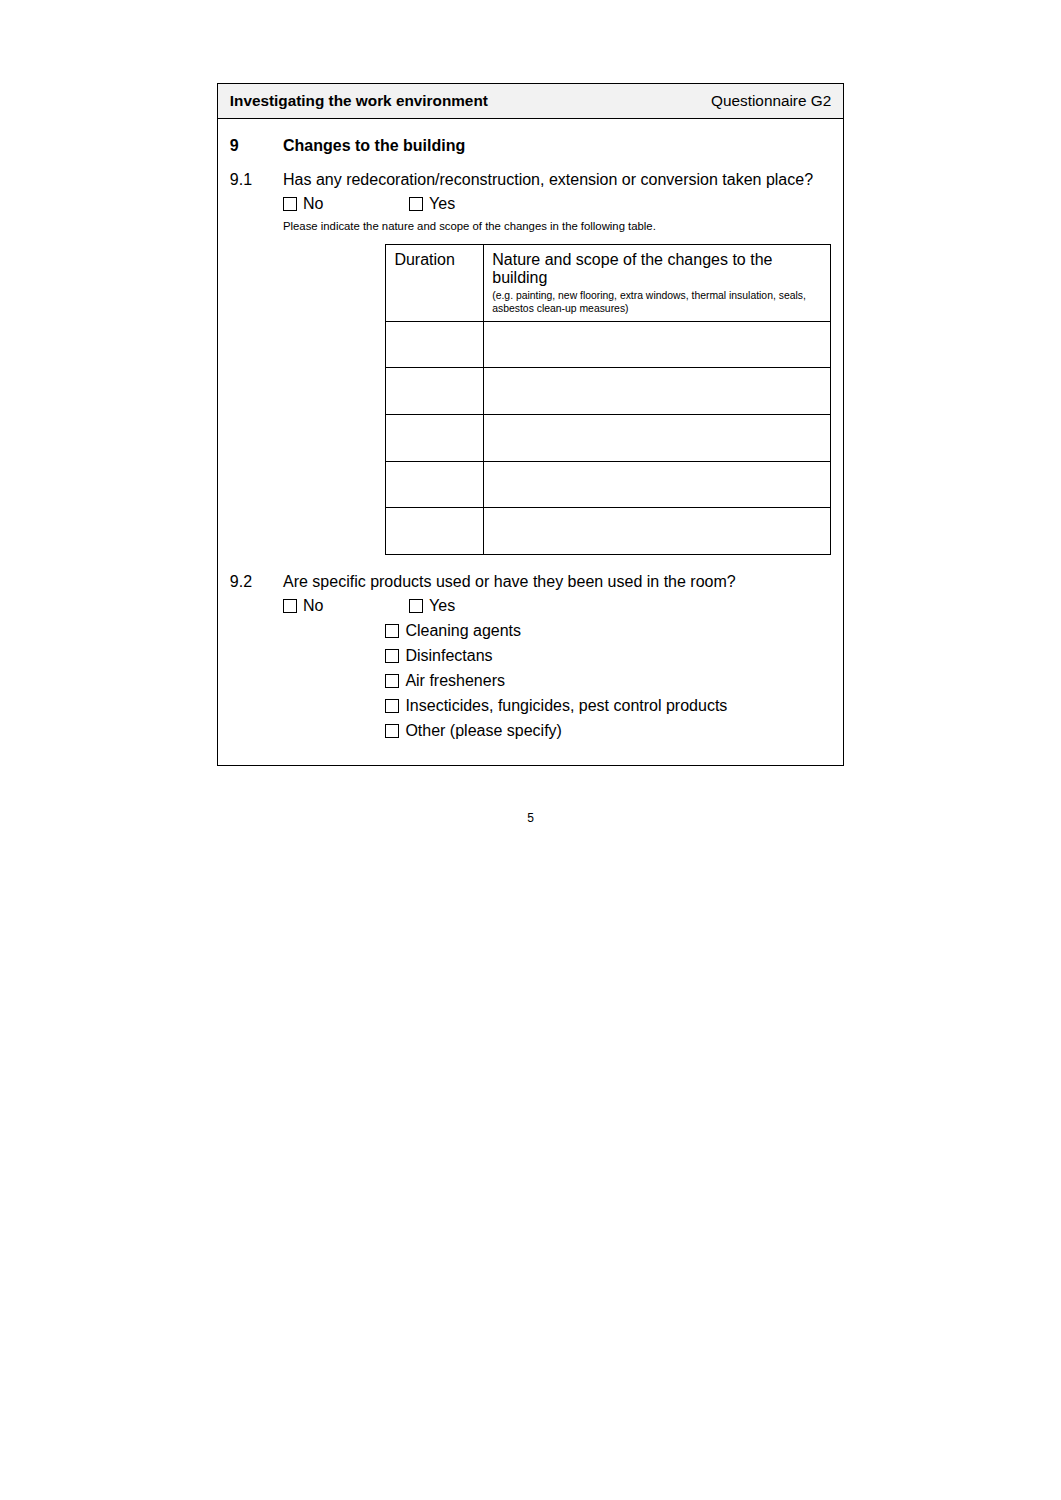Investigating the work environment Questionnaire G2
9 Changes to the building
9.1 Has any redecoration/reconstruction, extension or conversion taken place?
No Yes
Please indicate the nature and scope of the changes in the following table.
| Duration | Nature and scope of the changes to the building (e.g. painting, new flooring, extra windows, thermal insulation, seals, asbestos clean-up measures) |
| --- | --- |
9.2 Are specific products used or have they been used in the room?
No Yes
Cleaning agents
Disinfectans
Air fresheners
Insecticides, fungicides, pest control products
Other (please specify)
5